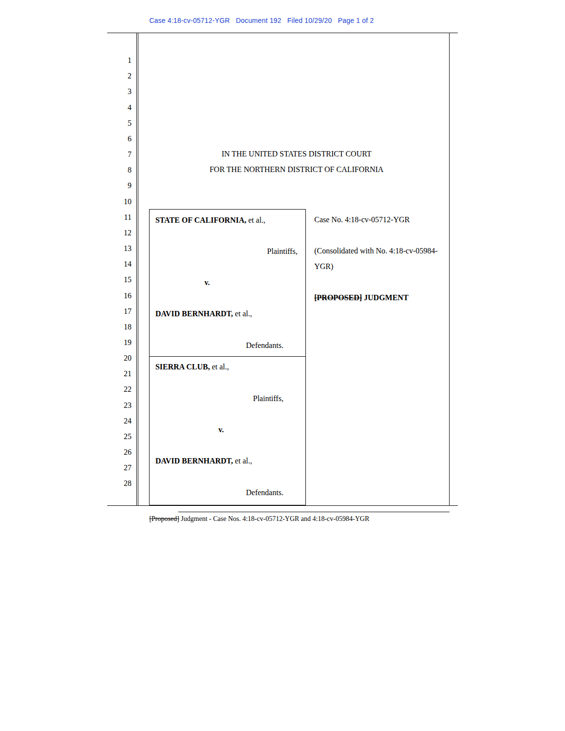Case 4:18-cv-05712-YGR Document 192 Filed 10/29/20 Page 1 of 2
1 2 3 4 5 6 7 8 9 10 11 12 13 14 15 16 17 18 19 20 21 22 23 24 25 26 27 28
IN THE UNITED STATES DISTRICT COURT
FOR THE NORTHERN DISTRICT OF CALIFORNIA
STATE OF CALIFORNIA, et al.,
Plaintiffs,
v.
DAVID BERNHARDT, et al.,
Defendants.
SIERRA CLUB, et al.,
Plaintiffs,
v.
DAVID BERNHARDT, et al.,
Defendants.
Case No. 4:18-cv-05712-YGR
(Consolidated with No. 4:18-cv-05984-YGR)
[PROPOSED] JUDGMENT
[Proposed] Judgment - Case Nos. 4:18-cv-05712-YGR and 4:18-cv-05984-YGR